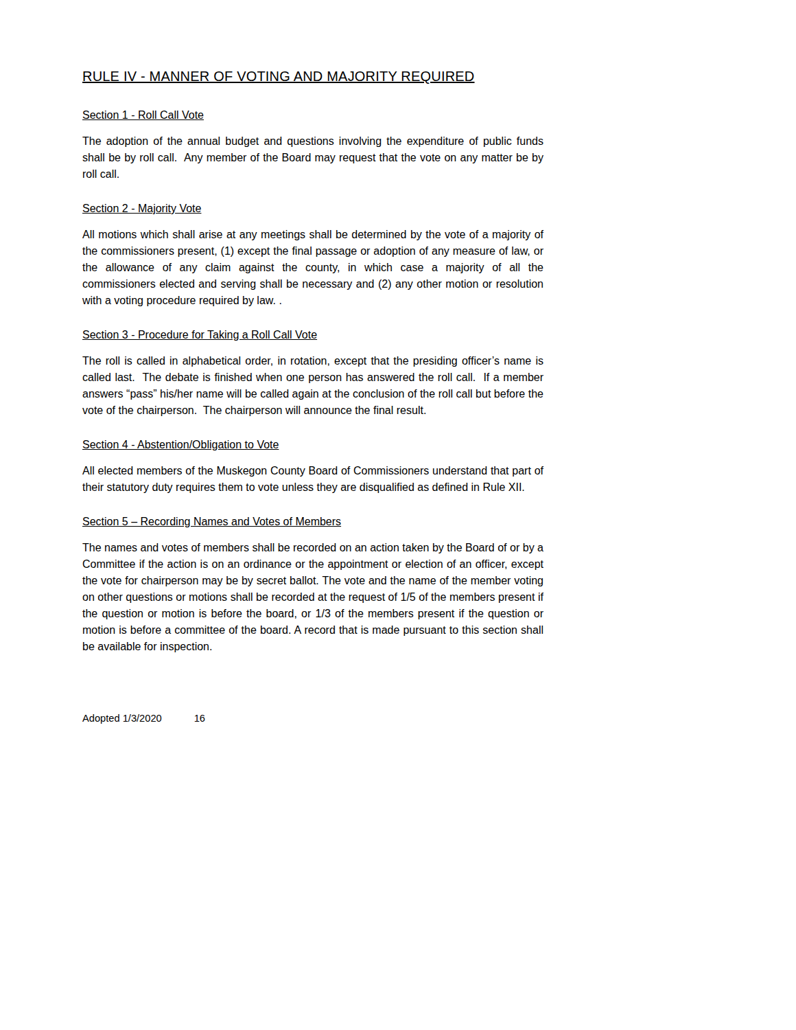RULE IV - MANNER OF VOTING AND MAJORITY REQUIRED
Section 1 - Roll Call Vote
The adoption of the annual budget and questions involving the expenditure of public funds shall be by roll call. Any member of the Board may request that the vote on any matter be by roll call.
Section 2 - Majority Vote
All motions which shall arise at any meetings shall be determined by the vote of a majority of the commissioners present, (1) except the final passage or adoption of any measure of law, or the allowance of any claim against the county, in which case a majority of all the commissioners elected and serving shall be necessary and (2) any other motion or resolution with a voting procedure required by law. .
Section 3 - Procedure for Taking a Roll Call Vote
The roll is called in alphabetical order, in rotation, except that the presiding officer’s name is called last. The debate is finished when one person has answered the roll call. If a member answers “pass” his/her name will be called again at the conclusion of the roll call but before the vote of the chairperson. The chairperson will announce the final result.
Section 4 - Abstention/Obligation to Vote
All elected members of the Muskegon County Board of Commissioners understand that part of their statutory duty requires them to vote unless they are disqualified as defined in Rule XII.
Section 5 – Recording Names and Votes of Members
The names and votes of members shall be recorded on an action taken by the Board of or by a Committee if the action is on an ordinance or the appointment or election of an officer, except the vote for chairperson may be by secret ballot. The vote and the name of the member voting on other questions or motions shall be recorded at the request of 1/5 of the members present if the question or motion is before the board, or 1/3 of the members present if the question or motion is before a committee of the board. A record that is made pursuant to this section shall be available for inspection.
Adopted 1/3/2020 16